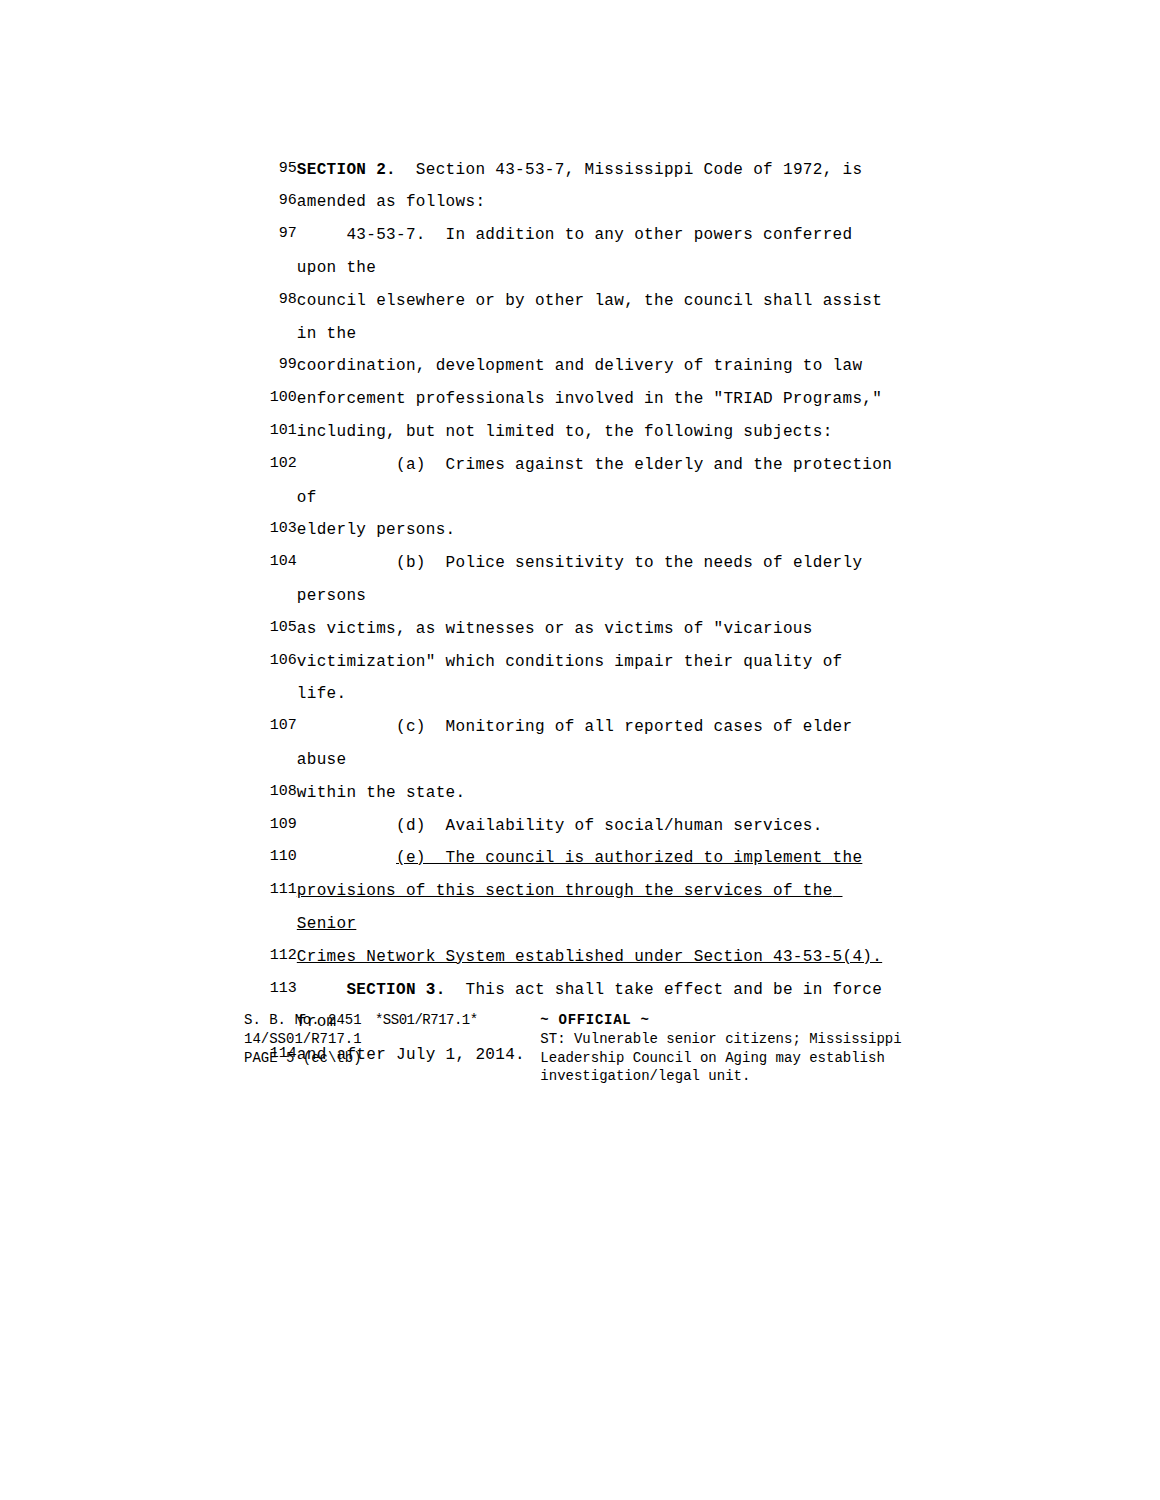| 95 | SECTION 2. Section 43-53-7, Mississippi Code of 1972, is |
| 96 | amended as follows: |
| 97 | 43-53-7. In addition to any other powers conferred upon the |
| 98 | council elsewhere or by other law, the council shall assist in the |
| 99 | coordination, development and delivery of training to law |
| 100 | enforcement professionals involved in the "TRIAD Programs," |
| 101 | including, but not limited to, the following subjects: |
| 102 | (a) Crimes against the elderly and the protection of |
| 103 | elderly persons. |
| 104 | (b) Police sensitivity to the needs of elderly persons |
| 105 | as victims, as witnesses or as victims of "vicarious |
| 106 | victimization" which conditions impair their quality of life. |
| 107 | (c) Monitoring of all reported cases of elder abuse |
| 108 | within the state. |
| 109 | (d) Availability of social/human services. |
| 110 | (e) The council is authorized to implement the |
| 111 | provisions of this section through the services of the Senior |
| 112 | Crimes Network System established under Section 43-53-5(4). |
| 113 | SECTION 3. This act shall take effect and be in force from |
| 114 | and after July 1, 2014. |
| S. B. No. 2451 | *SS01/R717.1* | ~ OFFICIAL ~ |
| 14/SS01/R717.1 | | ST: Vulnerable senior citizens; Mississippi |
| PAGE 5 (ec\tb) | | Leadership Council on Aging may establish |
| | | investigation/legal unit. |